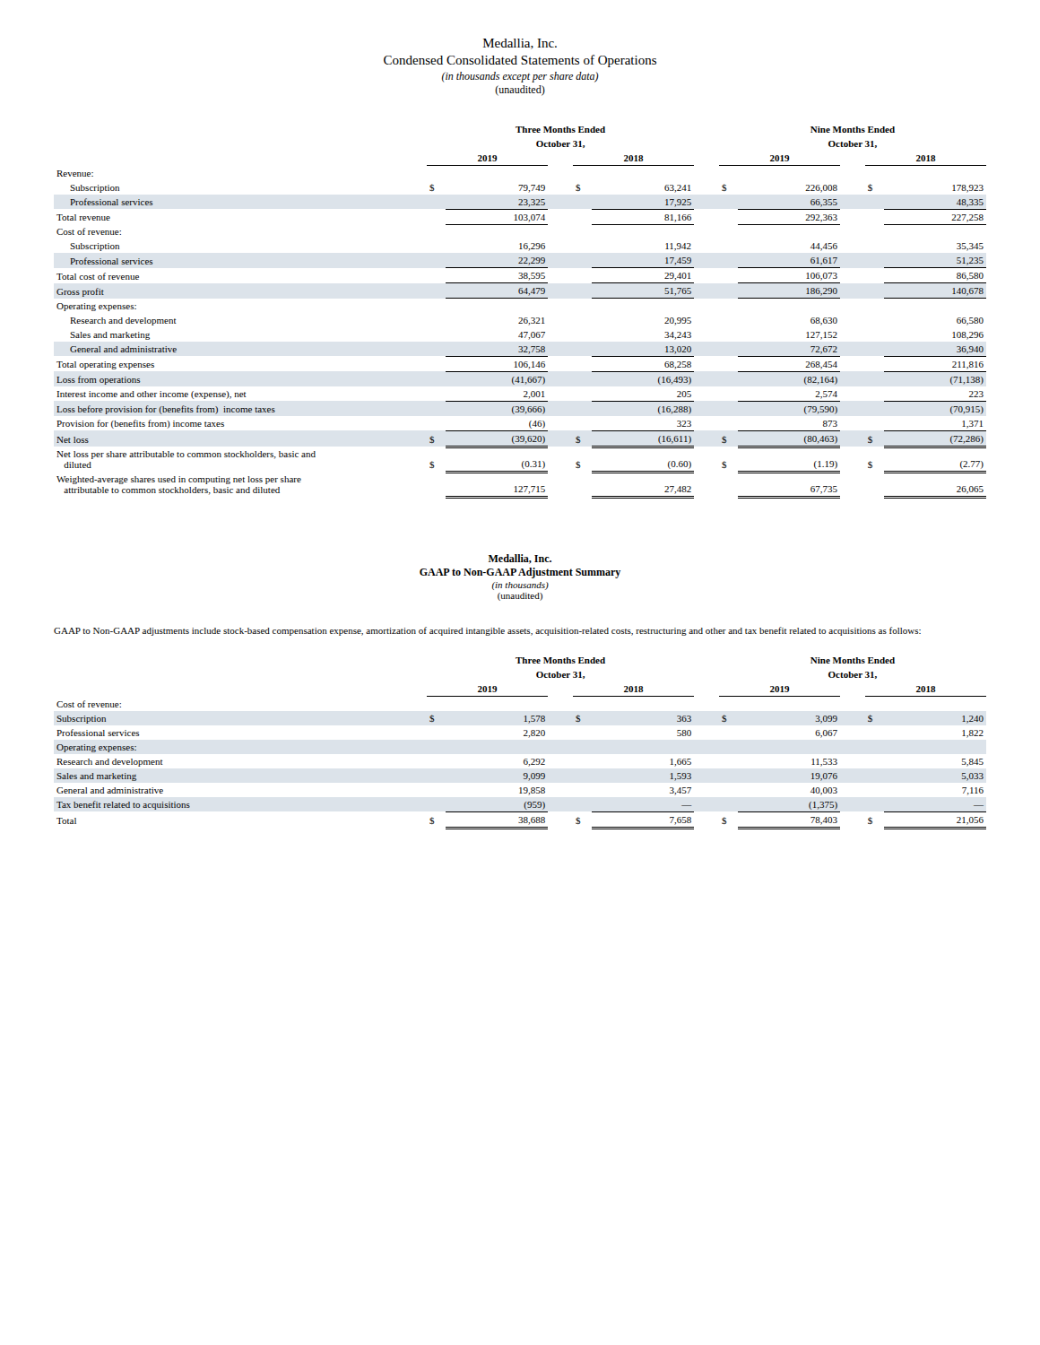Medallia, Inc.
Condensed Consolidated Statements of Operations
(in thousands except per share data)
(unaudited)
| | Three Months Ended | | Nine Months Ended |
| | October 31, | | October 31, |
| | 2019 | | 2018 | | 2019 | | 2018 |
| Revenue: | |
| Subscription | $ | 79,749 | | $ | 63,241 | | $ | 226,008 | | $ | 178,923 |
| Professional services | | 23,325 | | | 17,925 | | | 66,355 | | | 48,335 |
| Total revenue | | 103,074 | | | 81,166 | | | 292,363 | | | 227,258 |
| Cost of revenue: | |
| Subscription | | 16,296 | | | 11,942 | | | 44,456 | | | 35,345 |
| Professional services | | 22,299 | | | 17,459 | | | 61,617 | | | 51,235 |
| Total cost of revenue | | 38,595 | | | 29,401 | | | 106,073 | | | 86,580 |
| Gross profit | | 64,479 | | | 51,765 | | | 186,290 | | | 140,678 |
| Operating expenses: | |
| Research and development | | 26,321 | | | 20,995 | | | 68,630 | | | 66,580 |
| Sales and marketing | | 47,067 | | | 34,243 | | | 127,152 | | | 108,296 |
| General and administrative | | 32,758 | | | 13,020 | | | 72,672 | | | 36,940 |
| Total operating expenses | | 106,146 | | | 68,258 | | | 268,454 | | | 211,816 |
| Loss from operations | | (41,667) | | | (16,493) | | | (82,164) | | | (71,138) |
| Interest income and other income (expense), net | | 2,001 | | | 205 | | | 2,574 | | | 223 |
| Loss before provision for (benefits from) income taxes | | (39,666) | | | (16,288) | | | (79,590) | | | (70,915) |
| Provision for (benefits from) income taxes | | (46) | | | 323 | | | 873 | | | 1,371 |
| Net loss | $ | (39,620) | | $ | (16,611) | | $ | (80,463) | | $ | (72,286) |
| Net loss per share attributable to common stockholders, basic and diluted | $ | (0.31) | | $ | (0.60) | | $ | (1.19) | | $ | (2.77) |
| Weighted-average shares used in computing net loss per share attributable to common stockholders, basic and diluted | | 127,715 | | | 27,482 | | | 67,735 | | | 26,065 |
Medallia, Inc.
GAAP to Non-GAAP Adjustment Summary
(in thousands)
(unaudited)
GAAP to Non-GAAP adjustments include stock-based compensation expense, amortization of acquired intangible assets, acquisition-related costs, restructuring and other and tax benefit related to acquisitions as follows:
| | Three Months Ended | | Nine Months Ended |
| | October 31, | | October 31, |
| | 2019 | | 2018 | | 2019 | | 2018 |
| Cost of revenue: | |
| Subscription | $ | 1,578 | | $ | 363 | | $ | 3,099 | | $ | 1,240 |
| Professional services | | 2,820 | | | 580 | | | 6,067 | | | 1,822 |
| Operating expenses: | |
| Research and development | | 6,292 | | | 1,665 | | | 11,533 | | | 5,845 |
| Sales and marketing | | 9,099 | | | 1,593 | | | 19,076 | | | 5,033 |
| General and administrative | | 19,858 | | | 3,457 | | | 40,003 | | | 7,116 |
| Tax benefit related to acquisitions | | (959) | | | — | | | (1,375) | | | — |
| Total | $ | 38,688 | | $ | 7,658 | | $ | 78,403 | | $ | 21,056 |